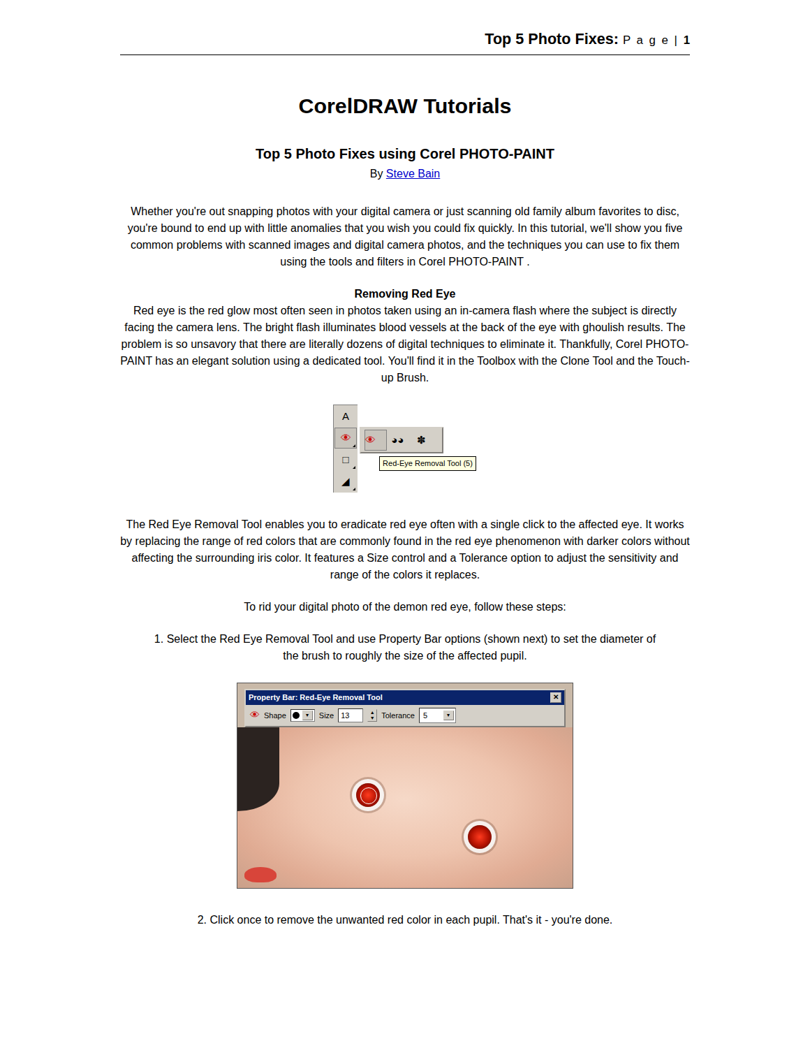Top 5 Photo Fixes: P a g e | 1
CorelDRAW Tutorials
Top 5 Photo Fixes using Corel PHOTO-PAINT
By Steve Bain
Whether you're out snapping photos with your digital camera or just scanning old family album favorites to disc, you're bound to end up with little anomalies that you wish you could fix quickly. In this tutorial, we'll show you five common problems with scanned images and digital camera photos, and the techniques you can use to fix them using the tools and filters in Corel PHOTO-PAINT .
Removing Red Eye
Red eye is the red glow most often seen in photos taken using an in-camera flash where the subject is directly facing the camera lens. The bright flash illuminates blood vessels at the back of the eye with ghoulish results. The problem is so unsavory that there are literally dozens of digital techniques to eliminate it. Thankfully, Corel PHOTO-PAINT has an elegant solution using a dedicated tool. You'll find it in the Toolbox with the Clone Tool and the Touch-up Brush.
| A 👁 □ ◢ | 👁 ◕◕ ✽ Red-Eye Removal Tool (5) |
The Red Eye Removal Tool enables you to eradicate red eye often with a single click to the affected eye. It works by replacing the range of red colors that are commonly found in the red eye phenomenon with darker colors without affecting the surrounding iris color. It features a Size control and a Tolerance option to adjust the sensitivity and range of the colors it replaces.
To rid your digital photo of the demon red eye, follow these steps:
Select the Red Eye Removal Tool and use Property Bar options (shown next) to set the diameter of the brush to roughly the size of the affected pupil.
Property Bar: Red-Eye Removal Tool ✕
👁 Shape ▾ Size 13▲
▼ Tolerance 5▾
Click once to remove the unwanted red color in each pupil. That's it - you're done.